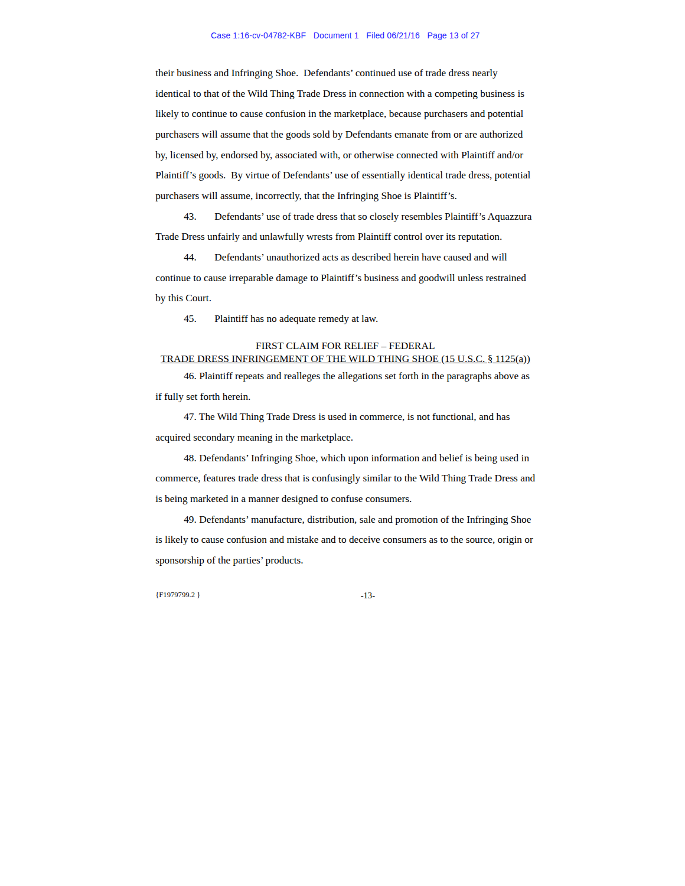Case 1:16-cv-04782-KBF Document 1 Filed 06/21/16 Page 13 of 27
their business and Infringing Shoe. Defendants’ continued use of trade dress nearly identical to that of the Wild Thing Trade Dress in connection with a competing business is likely to continue to cause confusion in the marketplace, because purchasers and potential purchasers will assume that the goods sold by Defendants emanate from or are authorized by, licensed by, endorsed by, associated with, or otherwise connected with Plaintiff and/or Plaintiff’s goods. By virtue of Defendants’ use of essentially identical trade dress, potential purchasers will assume, incorrectly, that the Infringing Shoe is Plaintiff’s.
43. Defendants’ use of trade dress that so closely resembles Plaintiff’s Aquazzura Trade Dress unfairly and unlawfully wrests from Plaintiff control over its reputation.
44. Defendants’ unauthorized acts as described herein have caused and will continue to cause irreparable damage to Plaintiff’s business and goodwill unless restrained by this Court.
45. Plaintiff has no adequate remedy at law.
FIRST CLAIM FOR RELIEF – FEDERAL
TRADE DRESS INFRINGEMENT OF THE WILD THING SHOE (15 U.S.C. § 1125(a))
46. Plaintiff repeats and realleges the allegations set forth in the paragraphs above as if fully set forth herein.
47. The Wild Thing Trade Dress is used in commerce, is not functional, and has acquired secondary meaning in the marketplace.
48. Defendants’ Infringing Shoe, which upon information and belief is being used in commerce, features trade dress that is confusingly similar to the Wild Thing Trade Dress and is being marketed in a manner designed to confuse consumers.
49. Defendants’ manufacture, distribution, sale and promotion of the Infringing Shoe is likely to cause confusion and mistake and to deceive consumers as to the source, origin or sponsorship of the parties’ products.
{F1979799.2 }
-13-